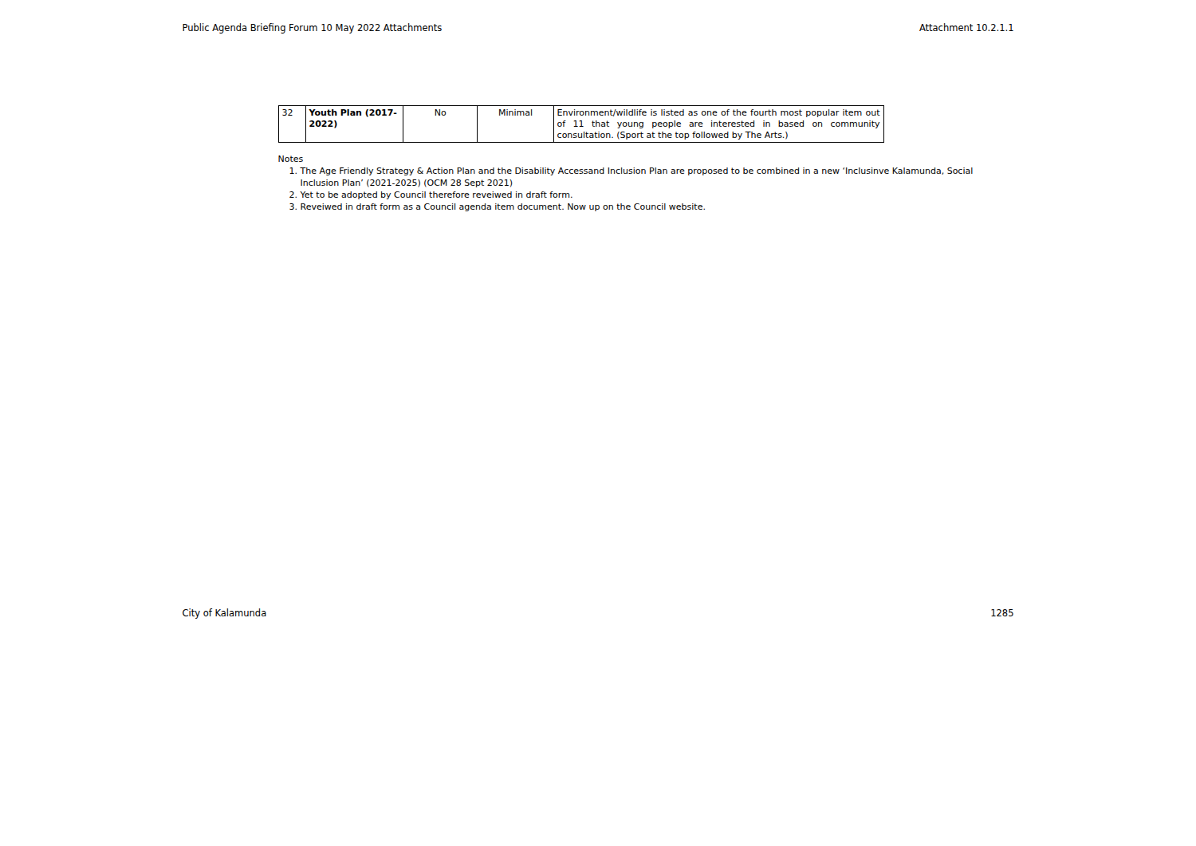Public Agenda Briefing Forum 10 May 2022 Attachments
Attachment 10.2.1.1
| 32 | Youth Plan (2017-2022) | No | Minimal | Environment/wildlife is listed as one of the fourth most popular item out of 11 that young people are interested in based on community consultation. (Sport at the top followed by The Arts.) |
Notes
The Age Friendly Strategy & Action Plan and the Disability Accessand Inclusion Plan are proposed to be combined in a new ‘Inclusinve Kalamunda, Social Inclusion Plan’ (2021-2025) (OCM 28 Sept 2021)
Yet to be adopted by Council therefore reveiwed in draft form.
Reveiwed in draft form as a Council agenda item document. Now up on the Council website.
City of Kalamunda
1285